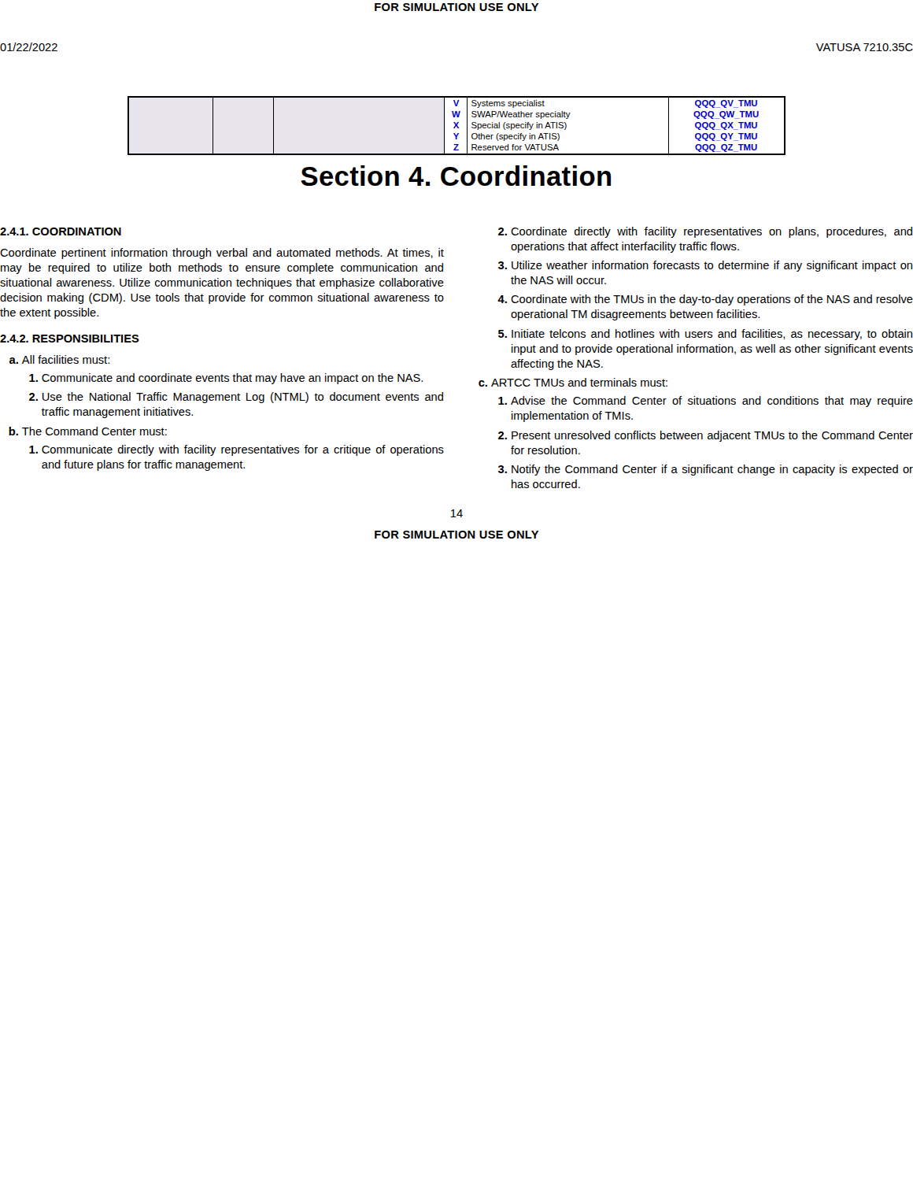FOR SIMULATION USE ONLY
01/22/2022 VATUSA 7210.35C
| | | | V W X Y Z | Systems specialist SWAP/Weather specialty Special (specify in ATIS) Other (specify in ATIS) Reserved for VATUSA | QQQ_QV_TMU QQQ_QW_TMU QQQ_QX_TMU QQQ_QY_TMU QQQ_QZ_TMU |
Section 4. Coordination
2.4.1. COORDINATION
Coordinate pertinent information through verbal and automated methods. At times, it may be required to utilize both methods to ensure complete communication and situational awareness. Utilize communication techniques that emphasize collaborative decision making (CDM). Use tools that provide for common situational awareness to the extent possible.
2.4.2. RESPONSIBILITIES
All facilities must:
Communicate and coordinate events that may have an impact on the NAS.
Use the National Traffic Management Log (NTML) to document events and traffic management initiatives.
The Command Center must:
Communicate directly with facility representatives for a critique of operations and future plans for traffic management.
Coordinate directly with facility representatives on plans, procedures, and operations that affect interfacility traffic flows.
Utilize weather information forecasts to determine if any significant impact on the NAS will occur.
Coordinate with the TMUs in the day-to-day operations of the NAS and resolve operational TM disagreements between facilities.
Initiate telcons and hotlines with users and facilities, as necessary, to obtain input and to provide operational information, as well as other significant events affecting the NAS.
ARTCC TMUs and terminals must:
Advise the Command Center of situations and conditions that may require implementation of TMIs.
Present unresolved conflicts between adjacent TMUs to the Command Center for resolution.
Notify the Command Center if a significant change in capacity is expected or has occurred.
14
FOR SIMULATION USE ONLY